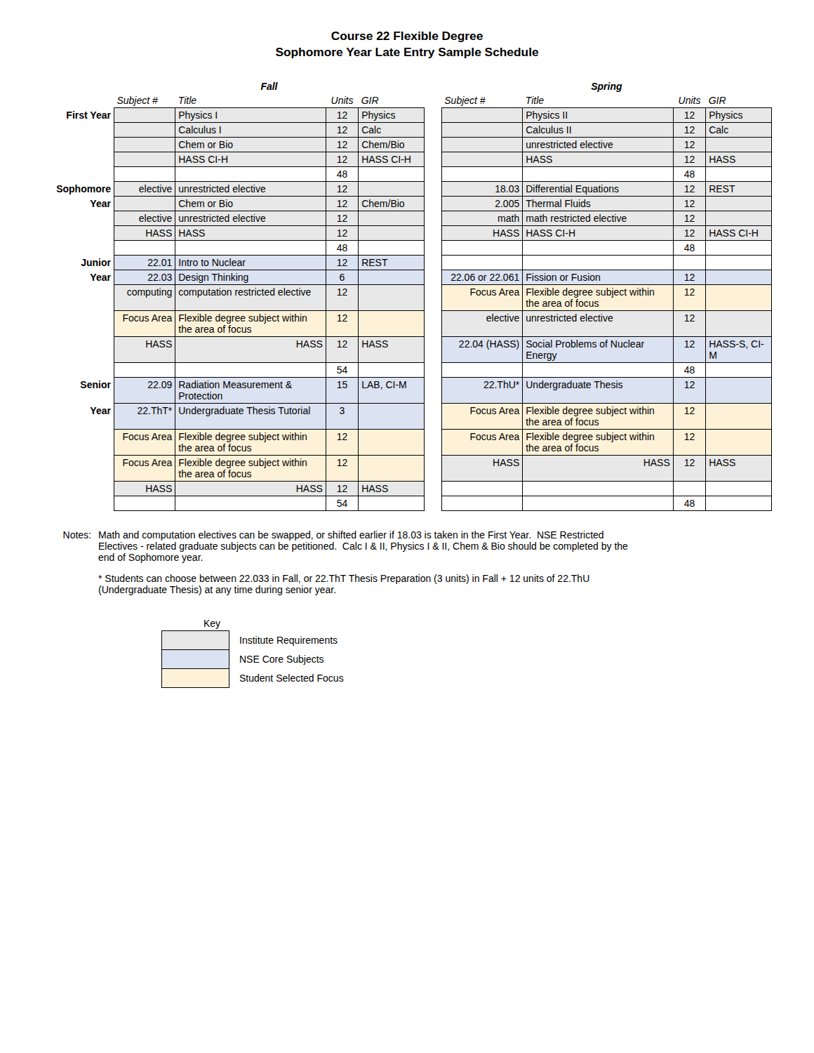Course 22 Flexible DegreeSophomore Year Late Entry Sample Schedule
| | Fall | | Spring |
| | Subject # | Title | Units | GIR | | Subject # | Title | Units | GIR |
| First Year | | Physics I | 12 | Physics | | | Physics II | 12 | Physics |
| | | Calculus I | 12 | Calc | | | Calculus II | 12 | Calc |
| | | Chem or Bio | 12 | Chem/Bio | | | unrestricted elective | 12 | |
| | | HASS CI-H | 12 | HASS CI-H | | | HASS | 12 | HASS |
| | | | 48 | | | | | 48 | |
| Sophomore | elective | unrestricted elective | 12 | | | 18.03 | Differential Equations | 12 | REST |
| Year | | Chem or Bio | 12 | Chem/Bio | | 2.005 | Thermal Fluids | 12 | |
| | elective | unrestricted elective | 12 | | | math | math restricted elective | 12 | |
| | HASS | HASS | 12 | | | HASS | HASS CI-H | 12 | HASS CI-H |
| | | | 48 | | | | | 48 | |
| Junior | 22.01 | Intro to Nuclear | 12 | REST | | | | | |
| Year | 22.03 | Design Thinking | 6 | | | 22.06 or 22.061 | Fission or Fusion | 12 | |
| | computing | computation restricted elective | 12 | | | Focus Area | Flexible degree subject within the area of focus | 12 | |
| | Focus Area | Flexible degree subject within the area of focus | 12 | | | elective | unrestricted elective | 12 | |
| | HASS | HASS | 12 | HASS | | 22.04 (HASS) | Social Problems of Nuclear Energy | 12 | HASS-S, CI-M |
| | | | 54 | | | | | 48 | |
| Senior | 22.09 | Radiation Measurement & Protection | 15 | LAB, CI-M | | 22.ThU* | Undergraduate Thesis | 12 | |
| Year | 22.ThT* | Undergraduate Thesis Tutorial | 3 | | | Focus Area | Flexible degree subject within the area of focus | 12 | |
| | Focus Area | Flexible degree subject within the area of focus | 12 | | | Focus Area | Flexible degree subject within the area of focus | 12 | |
| | Focus Area | Flexible degree subject within the area of focus | 12 | | | HASS | HASS | 12 | HASS |
| | HASS | HASS | 12 | HASS | | | | | |
| | | | 54 | | | | | 48 | |
Notes:
Math and computation electives can be swapped, or shifted earlier if 18.03 is taken in the First Year. NSE Restricted Electives - related graduate subjects can be petitioned. Calc I & II, Physics I & II, Chem & Bio should be completed by the end of Sophomore year.
* Students can choose between 22.033 in Fall, or 22.ThT Thesis Preparation (3 units) in Fall + 12 units of 22.ThU (Undergraduate Thesis) at any time during senior year.
Key
| | Institute Requirements |
| | NSE Core Subjects |
| | Student Selected Focus |